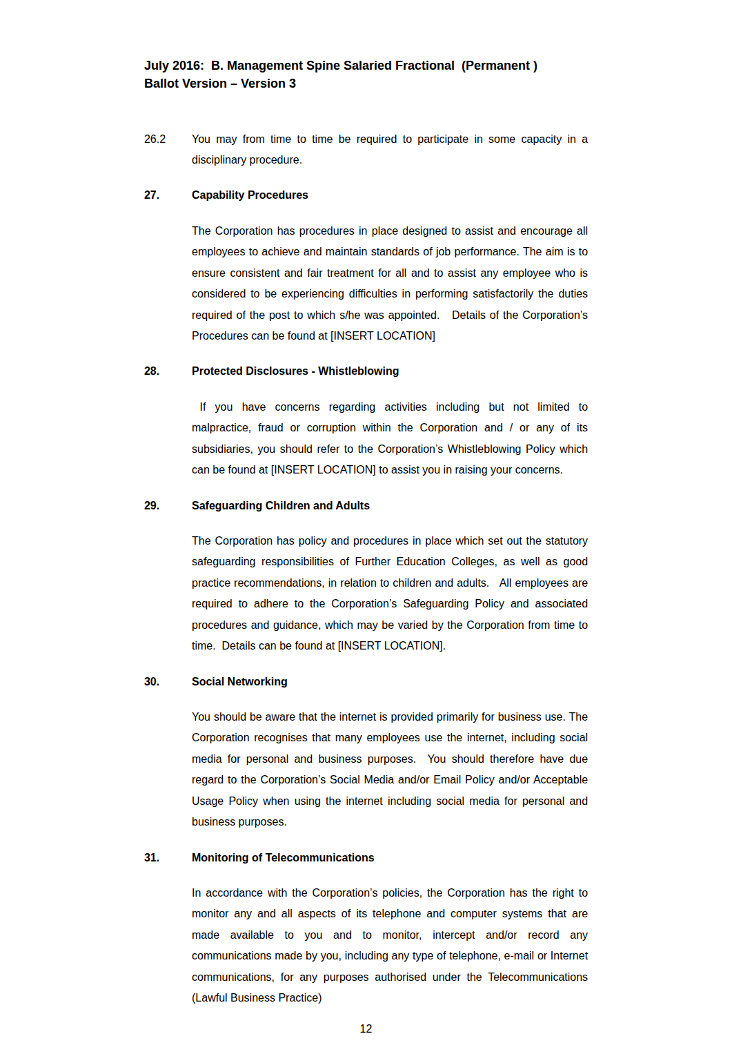July 2016: B. Management Spine Salaried Fractional (Permanent )
Ballot Version – Version 3
26.2
You may from time to time be required to participate in some capacity in a disciplinary procedure.
27.
Capability Procedures
The Corporation has procedures in place designed to assist and encourage all employees to achieve and maintain standards of job performance. The aim is to ensure consistent and fair treatment for all and to assist any employee who is considered to be experiencing difficulties in performing satisfactorily the duties required of the post to which s/he was appointed. Details of the Corporation’s Procedures can be found at [INSERT LOCATION]
28.
Protected Disclosures - Whistleblowing
If you have concerns regarding activities including but not limited to malpractice, fraud or corruption within the Corporation and / or any of its subsidiaries, you should refer to the Corporation’s Whistleblowing Policy which can be found at [INSERT LOCATION] to assist you in raising your concerns.
29.
Safeguarding Children and Adults
The Corporation has policy and procedures in place which set out the statutory safeguarding responsibilities of Further Education Colleges, as well as good practice recommendations, in relation to children and adults. All employees are required to adhere to the Corporation’s Safeguarding Policy and associated procedures and guidance, which may be varied by the Corporation from time to time. Details can be found at [INSERT LOCATION].
30.
Social Networking
You should be aware that the internet is provided primarily for business use. The Corporation recognises that many employees use the internet, including social media for personal and business purposes. You should therefore have due regard to the Corporation’s Social Media and/or Email Policy and/or Acceptable Usage Policy when using the internet including social media for personal and business purposes.
31.
Monitoring of Telecommunications
In accordance with the Corporation’s policies, the Corporation has the right to monitor any and all aspects of its telephone and computer systems that are made available to you and to monitor, intercept and/or record any communications made by you, including any type of telephone, e-mail or Internet communications, for any purposes authorised under the Telecommunications (Lawful Business Practice)
12